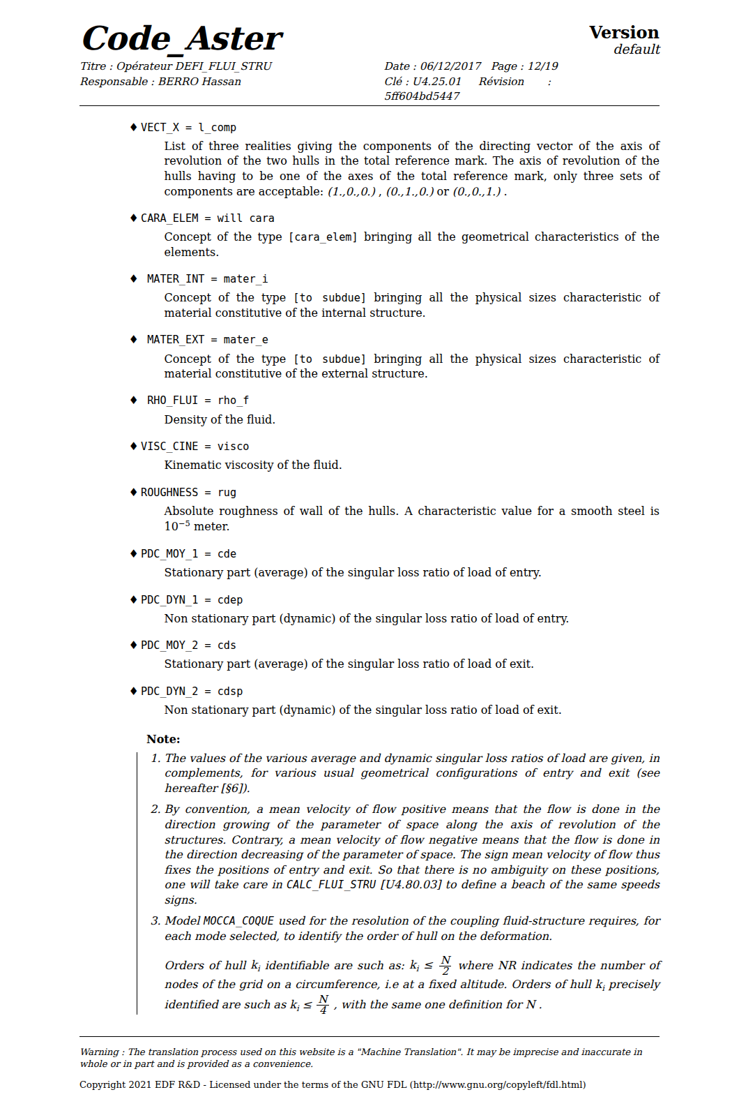Code_Aster
Versiondefault
| Titre : Opérateur DEFI_FLUI_STRU | Date : 06/12/2017 Page : 12/19 |
| Responsable : BERRO Hassan | Clé : U4.25.01 Révision : 5ff604bd5447 |
♦VECT_X = l_comp
List of three realities giving the components of the directing vector of the axis of revolution of the two hulls in the total reference mark. The axis of revolution of the hulls having to be one of the axes of the total reference mark, only three sets of components are acceptable: (1.,0.,0.) , (0.,1.,0.) or (0.,0.,1.) .
♦CARA_ELEM = will cara
Concept of the type [cara_elem] bringing all the geometrical characteristics of the elements.
♦ MATER_INT = mater_i
Concept of the type [to subdue] bringing all the physical sizes characteristic of material constitutive of the internal structure.
♦ MATER_EXT = mater_e
Concept of the type [to subdue] bringing all the physical sizes characteristic of material constitutive of the external structure.
♦ RHO_FLUI = rho_f
Density of the fluid.
♦VISC_CINE = visco
Kinematic viscosity of the fluid.
♦ROUGHNESS = rug
Absolute roughness of wall of the hulls. A characteristic value for a smooth steel is 10−5 meter.
♦PDC_MOY_1 = cde
Stationary part (average) of the singular loss ratio of load of entry.
♦PDC_DYN_1 = cdep
Non stationary part (dynamic) of the singular loss ratio of load of entry.
♦PDC_MOY_2 = cds
Stationary part (average) of the singular loss ratio of load of exit.
♦PDC_DYN_2 = cdsp
Non stationary part (dynamic) of the singular loss ratio of load of exit.
Note:
The values of the various average and dynamic singular loss ratios of load are given, in complements, for various usual geometrical configurations of entry and exit (see hereafter [§6]).
By convention, a mean velocity of flow positive means that the flow is done in the direction growing of the parameter of space along the axis of revolution of the structures. Contrary, a mean velocity of flow negative means that the flow is done in the direction decreasing of the parameter of space. The sign mean velocity of flow thus fixes the positions of entry and exit. So that there is no ambiguity on these positions, one will take care in CALC_FLUI_STRU [U4.80.03] to define a beach of the same speeds signs.
Model MOCCA_COQUE used for the resolution of the coupling fluid-structure requires, for each mode selected, to identify the order of hull on the deformation.
Orders of hull ki identifiable are such as: ki ≤ N 2 where NR indicates the number of nodes of the grid on a circumference, i.e at a fixed altitude. Orders of hull ki precisely identified are such as ki ≤ N 4 , with the same one definition for N .
Warning : The translation process used on this website is a "Machine Translation". It may be imprecise and inaccurate in whole or in part and is provided as a convenience.
Copyright 2021 EDF R&D - Licensed under the terms of the GNU FDL (http://www.gnu.org/copyleft/fdl.html)